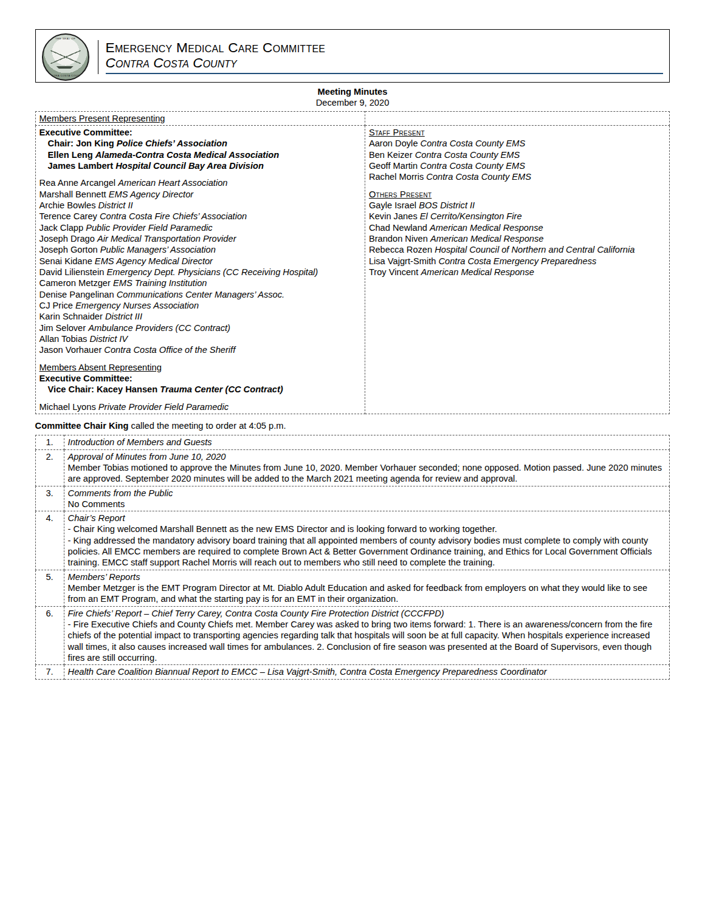Emergency Medical Care Committee
Contra Costa County
Meeting Minutes
December 9, 2020
| Members Present Representing | |
| Executive Committee: Chair: Jon King Police Chiefs’ Association Ellen Leng Alameda-Contra Costa Medical Association James Lambert Hospital Council Bay Area Division Rea Anne Arcangel American Heart Association Marshall Bennett EMS Agency Director Archie Bowles District II Terence Carey Contra Costa Fire Chiefs’ Association Jack Clapp Public Provider Field Paramedic Joseph Drago Air Medical Transportation Provider Joseph Gorton Public Managers’ Association Senai Kidane EMS Agency Medical Director David Lilienstein Emergency Dept. Physicians (CC Receiving Hospital) Cameron Metzger EMS Training Institution Denise Pangelinan Communications Center Managers’ Assoc. CJ Price Emergency Nurses Association Karin Schnaider District III Jim Selover Ambulance Providers (CC Contract) Allan Tobias District IV Jason Vorhauer Contra Costa Office of the Sheriff Members Absent Representing Executive Committee: Vice Chair: Kacey Hansen Trauma Center (CC Contract) Michael Lyons Private Provider Field Paramedic | Staff Present Aaron Doyle Contra Costa County EMS Ben Keizer Contra Costa County EMS Geoff Martin Contra Costa County EMS Rachel Morris Contra Costa County EMS Others Present Gayle Israel BOS District II Kevin Janes El Cerrito/Kensington Fire Chad Newland American Medical Response Brandon Niven American Medical Response Rebecca Rozen Hospital Council of Northern and Central California Lisa Vajgrt-Smith Contra Costa Emergency Preparedness Troy Vincent American Medical Response |
Committee Chair King called the meeting to order at 4:05 p.m.
| 1. | Introduction of Members and Guests |
| 2. | Approval of Minutes from June 10, 2020 Member Tobias motioned to approve the Minutes from June 10, 2020. Member Vorhauer seconded; none opposed. Motion passed. June 2020 minutes are approved. September 2020 minutes will be added to the March 2021 meeting agenda for review and approval. |
| 3. | Comments from the Public No Comments |
| 4. | Chair’s Report - Chair King welcomed Marshall Bennett as the new EMS Director and is looking forward to working together. - King addressed the mandatory advisory board training that all appointed members of county advisory bodies must complete to comply with county policies. All EMCC members are required to complete Brown Act & Better Government Ordinance training, and Ethics for Local Government Officials training. EMCC staff support Rachel Morris will reach out to members who still need to complete the training. |
| 5. | Members’ Reports Member Metzger is the EMT Program Director at Mt. Diablo Adult Education and asked for feedback from employers on what they would like to see from an EMT Program, and what the starting pay is for an EMT in their organization. |
| 6. | Fire Chiefs’ Report – Chief Terry Carey, Contra Costa County Fire Protection District (CCCFPD) - Fire Executive Chiefs and County Chiefs met. Member Carey was asked to bring two items forward: 1. There is an awareness/concern from the fire chiefs of the potential impact to transporting agencies regarding talk that hospitals will soon be at full capacity. When hospitals experience increased wall times, it also causes increased wall times for ambulances. 2. Conclusion of fire season was presented at the Board of Supervisors, even though fires are still occurring. |
| 7. | Health Care Coalition Biannual Report to EMCC – Lisa Vajgrt-Smith, Contra Costa Emergency Preparedness Coordinator |